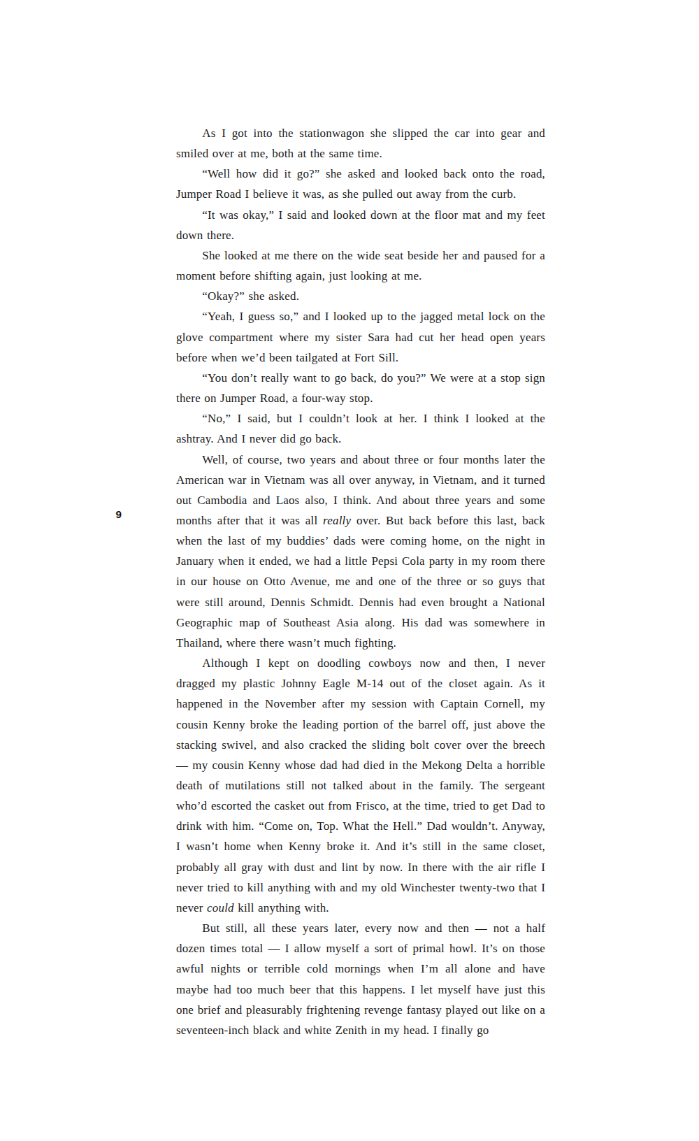9
As I got into the stationwagon she slipped the car into gear and smiled over at me, both at the same time.
“Well how did it go?” she asked and looked back onto the road, Jumper Road I believe it was, as she pulled out away from the curb.
“It was okay,” I said and looked down at the floor mat and my feet down there.
She looked at me there on the wide seat beside her and paused for a moment before shifting again, just looking at me.
“Okay?” she asked.
“Yeah, I guess so,” and I looked up to the jagged metal lock on the glove compartment where my sister Sara had cut her head open years before when we’d been tailgated at Fort Sill.
“You don’t really want to go back, do you?” We were at a stop sign there on Jumper Road, a four-way stop.
“No,” I said, but I couldn’t look at her. I think I looked at the ashtray. And I never did go back.
Well, of course, two years and about three or four months later the American war in Vietnam was all over anyway, in Vietnam, and it turned out Cambodia and Laos also, I think. And about three years and some months after that it was all really over. But back before this last, back when the last of my buddies’ dads were coming home, on the night in January when it ended, we had a little Pepsi Cola party in my room there in our house on Otto Avenue, me and one of the three or so guys that were still around, Dennis Schmidt. Dennis had even brought a National Geographic map of Southeast Asia along. His dad was somewhere in Thailand, where there wasn’t much fighting.
Although I kept on doodling cowboys now and then, I never dragged my plastic Johnny Eagle M-14 out of the closet again. As it happened in the November after my session with Captain Cornell, my cousin Kenny broke the leading portion of the barrel off, just above the stacking swivel, and also cracked the sliding bolt cover over the breech — my cousin Kenny whose dad had died in the Mekong Delta a horrible death of mutilations still not talked about in the family. The sergeant who’d escorted the casket out from Frisco, at the time, tried to get Dad to drink with him. “Come on, Top. What the Hell.” Dad wouldn’t. Anyway, I wasn’t home when Kenny broke it. And it’s still in the same closet, probably all gray with dust and lint by now. In there with the air rifle I never tried to kill anything with and my old Winchester twenty-two that I never could kill anything with.
But still, all these years later, every now and then — not a half dozen times total — I allow myself a sort of primal howl. It’s on those awful nights or terrible cold mornings when I’m all alone and have maybe had too much beer that this happens. I let myself have just this one brief and pleasurably frightening revenge fantasy played out like on a seventeen-inch black and white Zenith in my head. I finally go